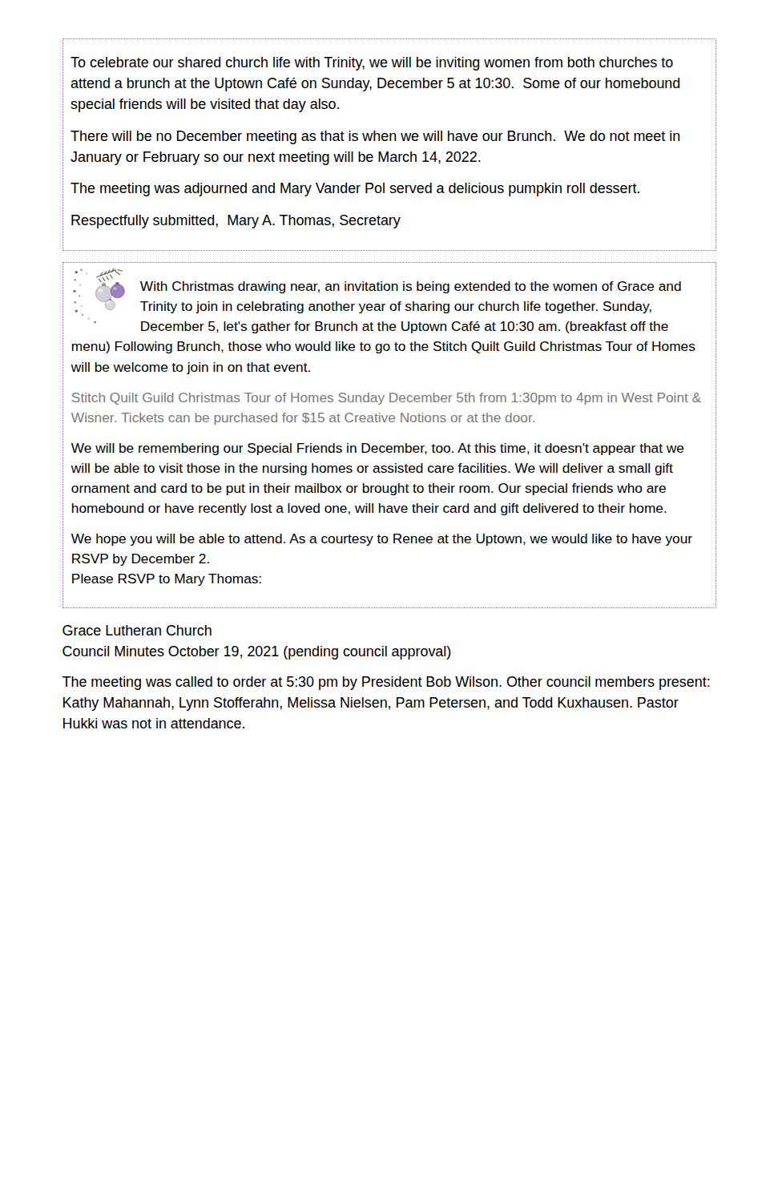To celebrate our shared church life with Trinity, we will be inviting women from both churches to attend a brunch at the Uptown Café on Sunday, December 5 at 10:30. Some of our homebound special friends will be visited that day also.
There will be no December meeting as that is when we will have our Brunch. We do not meet in January or February so our next meeting will be March 14, 2022.
The meeting was adjourned and Mary Vander Pol served a delicious pumpkin roll dessert.
Respectfully submitted, Mary A. Thomas, Secretary
With Christmas drawing near, an invitation is being extended to the women of Grace and Trinity to join in celebrating another year of sharing our church life together. Sunday, December 5, let's gather for Brunch at the Uptown Café at 10:30 am. (breakfast off the menu) Following Brunch, those who would like to go to the Stitch Quilt Guild Christmas Tour of Homes will be welcome to join in on that event.
Stitch Quilt Guild Christmas Tour of Homes Sunday December 5th from 1:30pm to 4pm in West Point & Wisner. Tickets can be purchased for $15 at Creative Notions or at the door.
We will be remembering our Special Friends in December, too. At this time, it doesn't appear that we will be able to visit those in the nursing homes or assisted care facilities. We will deliver a small gift ornament and card to be put in their mailbox or brought to their room. Our special friends who are homebound or have recently lost a loved one, will have their card and gift delivered to their home.
We hope you will be able to attend. As a courtesy to Renee at the Uptown, we would like to have your RSVP by December 2.
Please RSVP to Mary Thomas:
Grace Lutheran Church
Council Minutes October 19, 2021 (pending council approval)
The meeting was called to order at 5:30 pm by President Bob Wilson. Other council members present: Kathy Mahannah, Lynn Stofferahn, Melissa Nielsen, Pam Petersen, and Todd Kuxhausen. Pastor Hukki was not in attendance.